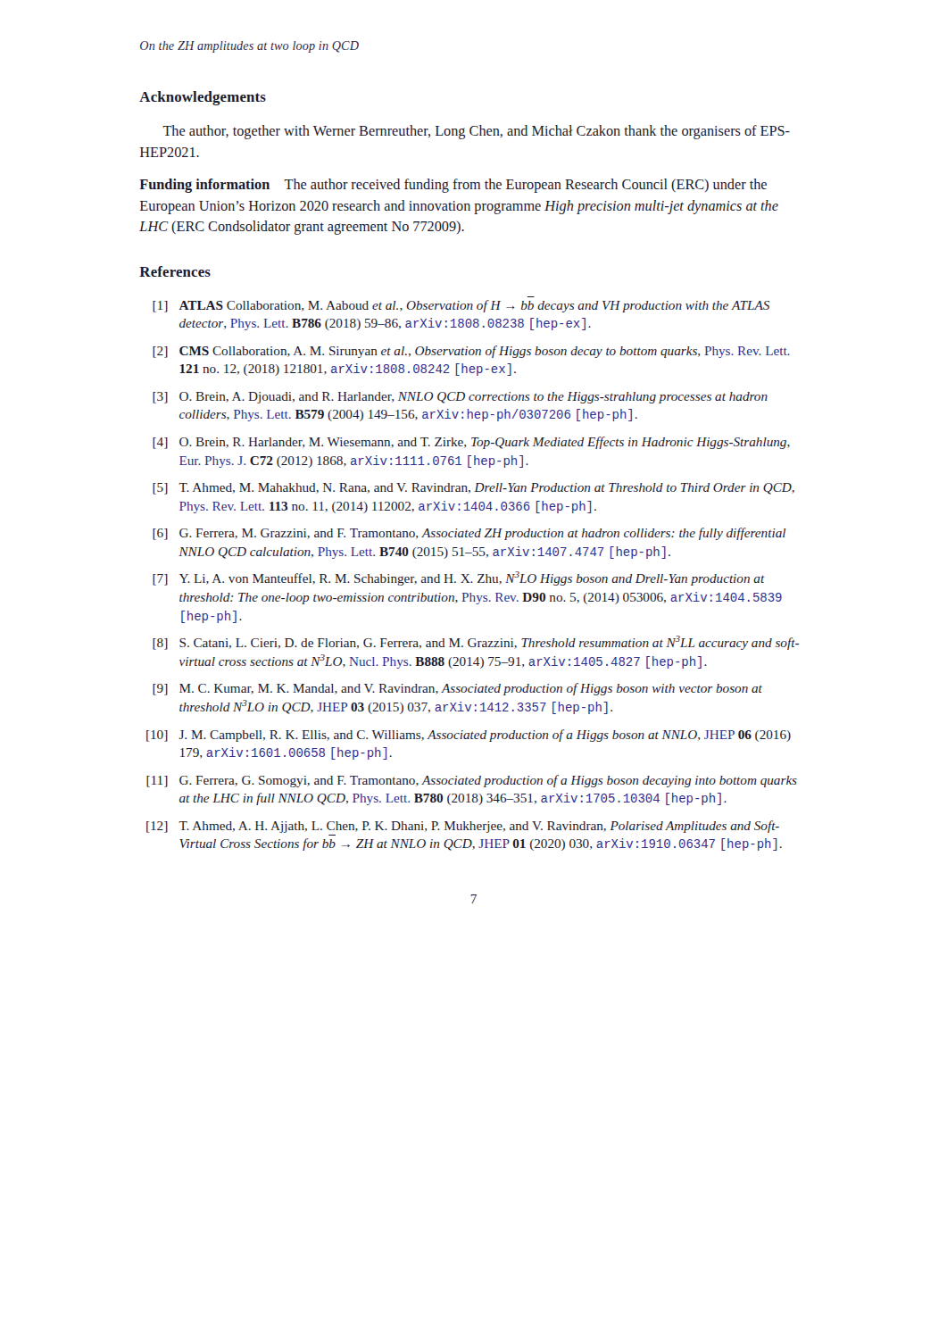On the ZH amplitudes at two loop in QCD
Acknowledgements
The author, together with Werner Bernreuther, Long Chen, and Michał Czakon thank the organisers of EPS-HEP2021.
Funding information The author received funding from the European Research Council (ERC) under the European Union’s Horizon 2020 research and innovation programme High precision multi-jet dynamics at the LHC (ERC Condsolidator grant agreement No 772009).
References
[1] ATLAS Collaboration, M. Aaboud et al., Observation of H → bb decays and VH production with the ATLAS detector, Phys. Lett. B786 (2018) 59–86, arXiv:1808.08238 [hep-ex].
[2] CMS Collaboration, A. M. Sirunyan et al., Observation of Higgs boson decay to bottom quarks, Phys. Rev. Lett. 121 no. 12, (2018) 121801, arXiv:1808.08242 [hep-ex].
[3] O. Brein, A. Djouadi, and R. Harlander, NNLO QCD corrections to the Higgs-strahlung processes at hadron colliders, Phys. Lett. B579 (2004) 149–156, arXiv:hep-ph/0307206 [hep-ph].
[4] O. Brein, R. Harlander, M. Wiesemann, and T. Zirke, Top-Quark Mediated Effects in Hadronic Higgs-Strahlung, Eur. Phys. J. C72 (2012) 1868, arXiv:1111.0761 [hep-ph].
[5] T. Ahmed, M. Mahakhud, N. Rana, and V. Ravindran, Drell-Yan Production at Threshold to Third Order in QCD, Phys. Rev. Lett. 113 no. 11, (2014) 112002, arXiv:1404.0366 [hep-ph].
[6] G. Ferrera, M. Grazzini, and F. Tramontano, Associated ZH production at hadron colliders: the fully differential NNLO QCD calculation, Phys. Lett. B740 (2015) 51–55, arXiv:1407.4747 [hep-ph].
[7] Y. Li, A. von Manteuffel, R. M. Schabinger, and H. X. Zhu, N3LO Higgs boson and Drell-Yan production at threshold: The one-loop two-emission contribution, Phys. Rev. D90 no. 5, (2014) 053006, arXiv:1404.5839 [hep-ph].
[8] S. Catani, L. Cieri, D. de Florian, G. Ferrera, and M. Grazzini, Threshold resummation at N3LL accuracy and soft-virtual cross sections at N3LO, Nucl. Phys. B888 (2014) 75–91, arXiv:1405.4827 [hep-ph].
[9] M. C. Kumar, M. K. Mandal, and V. Ravindran, Associated production of Higgs boson with vector boson at threshold N3LO in QCD, JHEP 03 (2015) 037, arXiv:1412.3357 [hep-ph].
[10] J. M. Campbell, R. K. Ellis, and C. Williams, Associated production of a Higgs boson at NNLO, JHEP 06 (2016) 179, arXiv:1601.00658 [hep-ph].
[11] G. Ferrera, G. Somogyi, and F. Tramontano, Associated production of a Higgs boson decaying into bottom quarks at the LHC in full NNLO QCD, Phys. Lett. B780 (2018) 346–351, arXiv:1705.10304 [hep-ph].
[12] T. Ahmed, A. H. Ajjath, L. Chen, P. K. Dhani, P. Mukherjee, and V. Ravindran, Polarised Amplitudes and Soft-Virtual Cross Sections for bb → ZH at NNLO in QCD, JHEP 01 (2020) 030, arXiv:1910.06347 [hep-ph].
7